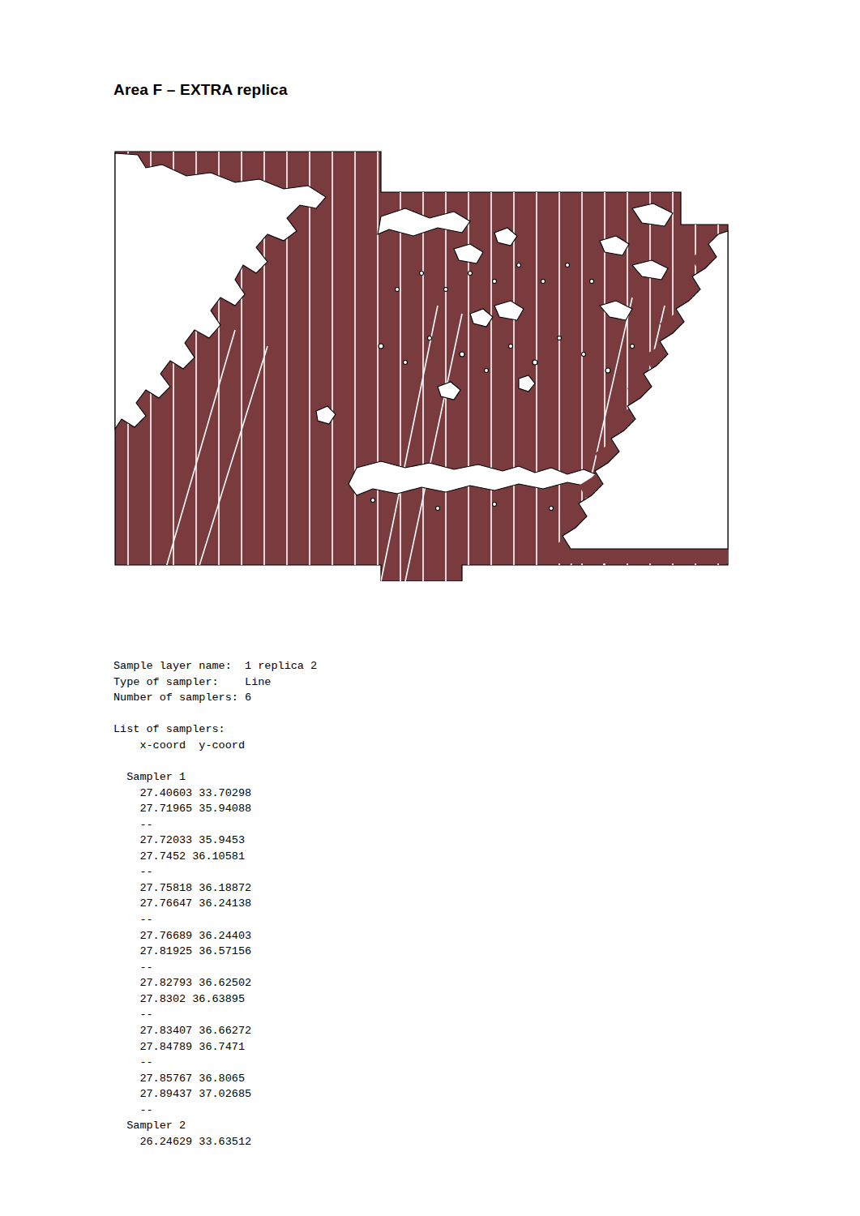Area F – EXTRA replica
Sample layer name:  1 replica 2
Type of sampler:    Line
Number of samplers: 6

List of samplers:
    x-coord  y-coord

  Sampler 1
    27.40603 33.70298
    27.71965 35.94088
    --
    27.72033 35.9453
    27.7452 36.10581
    --
    27.75818 36.18872
    27.76647 36.24138
    --
    27.76689 36.24403
    27.81925 36.57156
    --
    27.82793 36.62502
    27.8302 36.63895
    --
    27.83407 36.66272
    27.84789 36.7471
    --
    27.85767 36.8065
    27.89437 37.02685
    --
  Sampler 2
    26.24629 33.63512